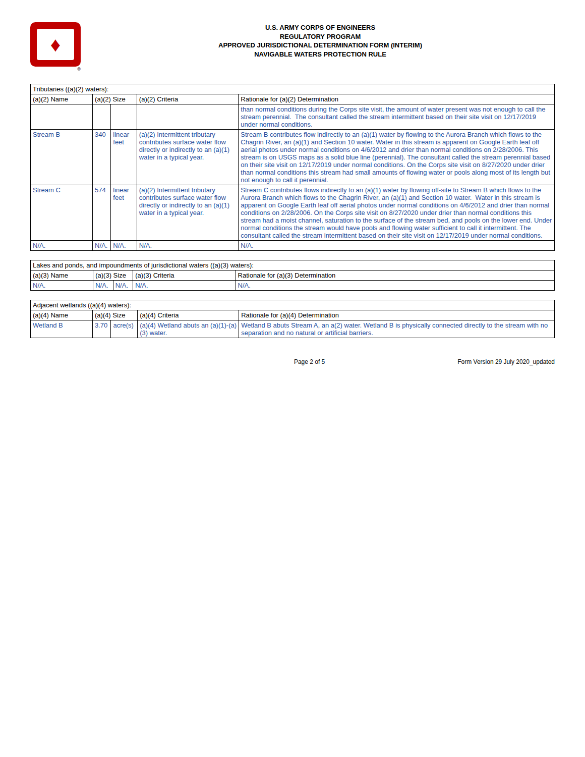♦
®
U.S. ARMY CORPS OF ENGINEERS
REGULATORY PROGRAM
APPROVED JURISDICTIONAL DETERMINATION FORM (INTERIM)
NAVIGABLE WATERS PROTECTION RULE
| Tributaries ((a)(2) waters): |
| (a)(2) Name | (a)(2) Size | (a)(2) Criteria | Rationale for (a)(2) Determination |
| | | | | than normal conditions during the Corps site visit, the amount of water present was not enough to call the stream perennial. The consultant called the stream intermittent based on their site visit on 12/17/2019 under normal conditions. |
| Stream B | 340 | linear feet | (a)(2) Intermittent tributary contributes surface water flow directly or indirectly to an (a)(1) water in a typical year. | Stream B contributes flow indirectly to an (a)(1) water by flowing to the Aurora Branch which flows to the Chagrin River, an (a)(1) and Section 10 water. Water in this stream is apparent on Google Earth leaf off aerial photos under normal conditions on 4/6/2012 and drier than normal conditions on 2/28/2006. This stream is on USGS maps as a solid blue line (perennial). The consultant called the stream perennial based on their site visit on 12/17/2019 under normal conditions. On the Corps site visit on 8/27/2020 under drier than normal conditions this stream had small amounts of flowing water or pools along most of its length but not enough to call it perennial. |
| Stream C | 574 | linear feet | (a)(2) Intermittent tributary contributes surface water flow directly or indirectly to an (a)(1) water in a typical year. | Stream C contributes flows indirectly to an (a)(1) water by flowing off-site to Stream B which flows to the Aurora Branch which flows to the Chagrin River, an (a)(1) and Section 10 water. Water in this stream is apparent on Google Earth leaf off aerial photos under normal conditions on 4/6/2012 and drier than normal conditions on 2/28/2006. On the Corps site visit on 8/27/2020 under drier than normal conditions this stream had a moist channel, saturation to the surface of the stream bed, and pools on the lower end. Under normal conditions the stream would have pools and flowing water sufficient to call it intermittent. The consultant called the stream intermittent based on their site visit on 12/17/2019 under normal conditions. |
| N/A. | N/A. | N/A. | N/A. | N/A. |
| Lakes and ponds, and impoundments of jurisdictional waters ((a)(3) waters): |
| (a)(3) Name | (a)(3) Size | (a)(3) Criteria | Rationale for (a)(3) Determination |
| N/A. | N/A. | N/A. | N/A. | N/A. |
| Adjacent wetlands ((a)(4) waters): |
| (a)(4) Name | (a)(4) Size | (a)(4) Criteria | Rationale for (a)(4) Determination |
| Wetland B | 3.70 | acre(s) | (a)(4) Wetland abuts an (a)(1)-(a)(3) water. | Wetland B abuts Stream A, an a(2) water. Wetland B is physically connected directly to the stream with no separation and no natural or artificial barriers. |
Page 2 of 5
Form Version 29 July 2020_updated